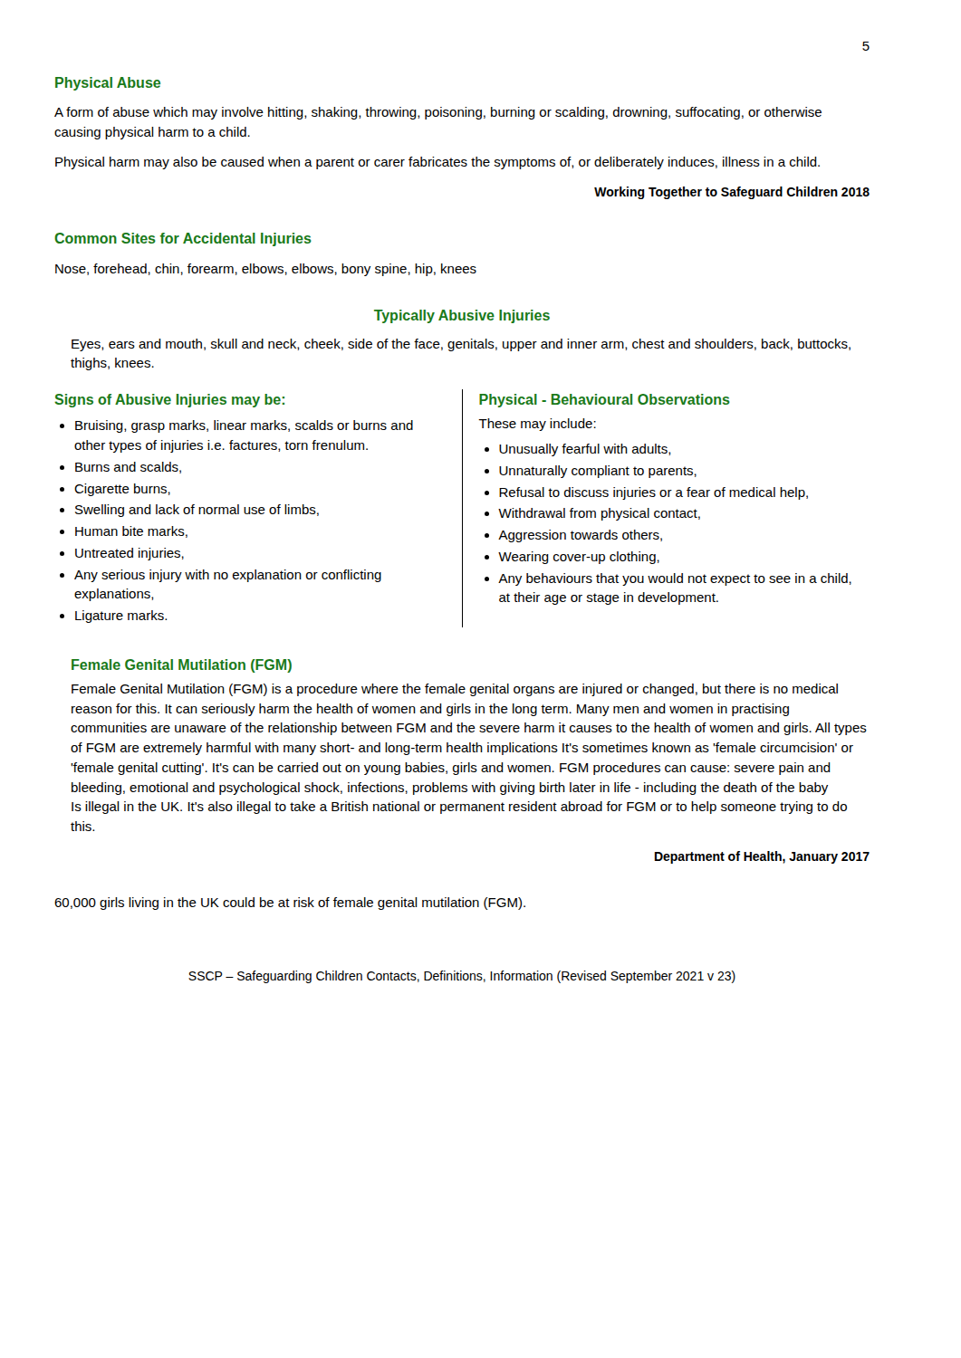5
Physical Abuse
A form of abuse which may involve hitting, shaking, throwing, poisoning, burning or scalding, drowning, suffocating, or otherwise causing physical harm to a child.
Physical harm may also be caused when a parent or carer fabricates the symptoms of, or deliberately induces, illness in a child.
Working Together to Safeguard Children 2018
Common Sites for Accidental Injuries
Nose, forehead, chin, forearm, elbows, elbows, bony spine, hip, knees
Typically Abusive Injuries
Eyes, ears and mouth, skull and neck, cheek, side of the face, genitals, upper and inner arm, chest and shoulders, back, buttocks, thighs, knees.
| Signs of Abusive Injuries may be: Bruising, grasp marks, linear marks, scalds or burns and other types of injuries i.e. factures, torn frenulum. Burns and scalds, Cigarette burns, Swelling and lack of normal use of limbs, Human bite marks, Untreated injuries, Any serious injury with no explanation or conflicting explanations, Ligature marks. | Physical - Behavioural Observations These may include: Unusually fearful with adults, Unnaturally compliant to parents, Refusal to discuss injuries or a fear of medical help, Withdrawal from physical contact, Aggression towards others, Wearing cover-up clothing, Any behaviours that you would not expect to see in a child, at their age or stage in development. |
Female Genital Mutilation (FGM)
Female Genital Mutilation (FGM) is a procedure where the female genital organs are injured or changed, but there is no medical reason for this. It can seriously harm the health of women and girls in the long term. Many men and women in practising communities are unaware of the relationship between FGM and the severe harm it causes to the health of women and girls. All types of FGM are extremely harmful with many short- and long-term health implications It's sometimes known as 'female circumcision' or 'female genital cutting'. It's can be carried out on young babies, girls and women. FGM procedures can cause: severe pain and bleeding, emotional and psychological shock, infections, problems with giving birth later in life - including the death of the baby
Is illegal in the UK. It's also illegal to take a British national or permanent resident abroad for FGM or to help someone trying to do this.
Department of Health, January 2017
60,000 girls living in the UK could be at risk of female genital mutilation (FGM).
SSCP – Safeguarding Children Contacts, Definitions, Information (Revised September 2021 v 23)